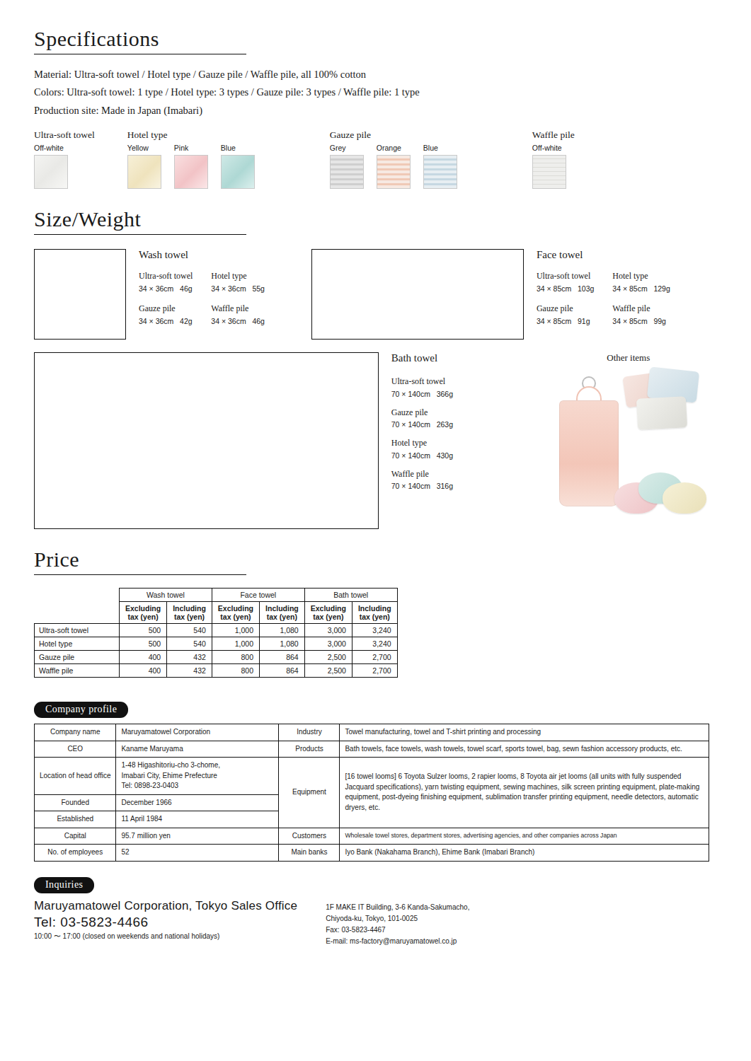Specifications
Material: Ultra-soft towel / Hotel type / Gauze pile / Waffle pile, all 100% cotton
Colors: Ultra-soft towel: 1 type / Hotel type: 3 types / Gauze pile: 3 types / Waffle pile: 1 type
Production site: Made in Japan (Imabari)
Ultra-soft towel
Off-white
Hotel type
Yellow
Pink
Blue
Gauze pile
Grey
Orange
Blue
Waffle pile
Off-white
Size/Weight
Wash towel
| Ultra-soft towel 34 × 36cm 46g | Hotel type 34 × 36cm 55g |
| Gauze pile 34 × 36cm 42g | Waffle pile 34 × 36cm 46g |
Face towel
| Ultra-soft towel 34 × 85cm 103g | Hotel type 34 × 85cm 129g |
| Gauze pile 34 × 85cm 91g | Waffle pile 34 × 85cm 99g |
Bath towel
Ultra-soft towel70 × 140cm 366g
Gauze pile70 × 140cm 263g
Hotel type70 × 140cm 430g
Waffle pile70 × 140cm 316g
Other items
Price
| | Wash towel | Face towel | Bath towel |
| --- | --- | --- | --- |
| Excluding tax (yen) | Including tax (yen) | Excluding tax (yen) | Including tax (yen) | Excluding tax (yen) | Including tax (yen) |
| Ultra-soft towel | 500 | 540 | 1,000 | 1,080 | 3,000 | 3,240 |
| Hotel type | 500 | 540 | 1,000 | 1,080 | 3,000 | 3,240 |
| Gauze pile | 400 | 432 | 800 | 864 | 2,500 | 2,700 |
| Waffle pile | 400 | 432 | 800 | 864 | 2,500 | 2,700 |
Company profile
| Company name | Maruyamatowel Corporation | Industry | Towel manufacturing, towel and T-shirt printing and processing |
| CEO | Kaname Maruyama | Products | Bath towels, face towels, wash towels, towel scarf, sports towel, bag, sewn fashion accessory products, etc. |
| Location of head office | 1-48 Higashitoriu-cho 3-chome, Imabari City, Ehime Prefecture Tel: 0898-23-0403 |
| Equipment | [16 towel looms] 6 Toyota Sulzer looms, 2 rapier looms, 8 Toyota air jet looms (all units with fully suspended Jacquard specifications), yarn twisting equipment, sewing machines, silk screen printing equipment, plate-making equipment, post-dyeing finishing equipment, sublimation transfer printing equipment, needle detectors, automatic dryers, etc. |
| Founded | December 1966 |
| Established | 11 April 1984 |
| Capital | 95.7 million yen | Customers | Wholesale towel stores, department stores, advertising agencies, and other companies across Japan |
| No. of employees | 52 | Main banks | Iyo Bank (Nakahama Branch), Ehime Bank (Imabari Branch) |
Inquiries
Maruyamatowel Corporation, Tokyo Sales Office
Tel: 03-5823-4466
10:00 〜 17:00 (closed on weekends and national holidays)
1F MAKE IT Building, 3-6 Kanda-Sakumacho,
Chiyoda-ku, Tokyo, 101-0025
Fax: 03-5823-4467
E-mail: ms-factory@maruyamatowel.co.jp